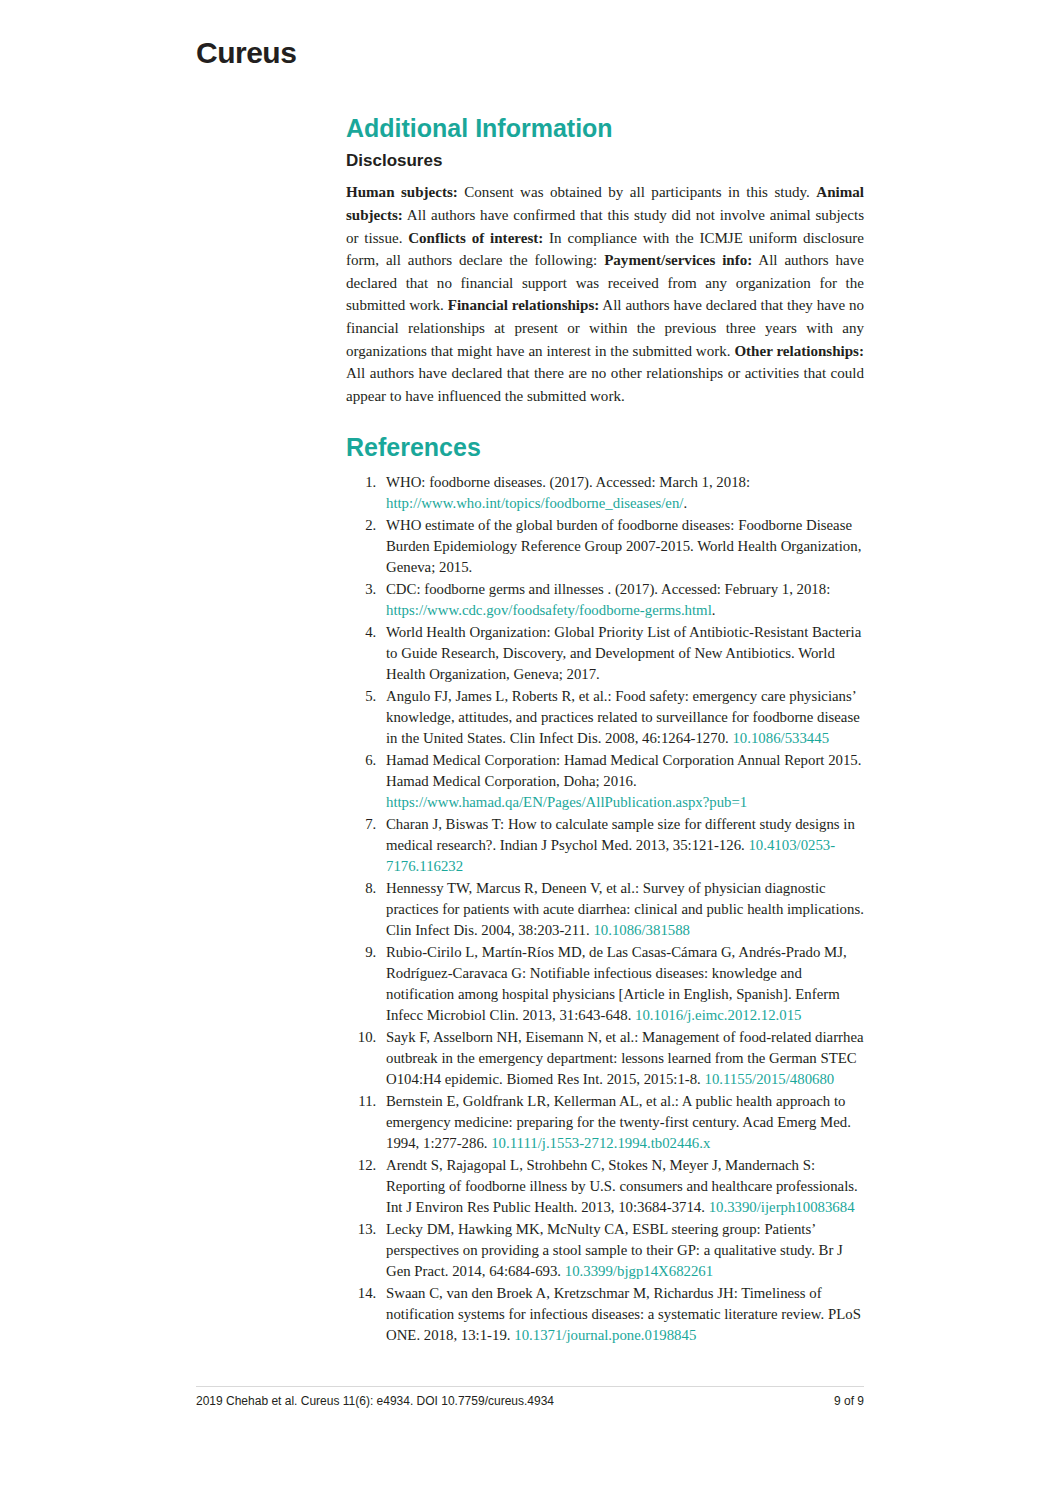Cureus
Additional Information
Disclosures
Human subjects: Consent was obtained by all participants in this study. Animal subjects: All authors have confirmed that this study did not involve animal subjects or tissue. Conflicts of interest: In compliance with the ICMJE uniform disclosure form, all authors declare the following: Payment/services info: All authors have declared that no financial support was received from any organization for the submitted work. Financial relationships: All authors have declared that they have no financial relationships at present or within the previous three years with any organizations that might have an interest in the submitted work. Other relationships: All authors have declared that there are no other relationships or activities that could appear to have influenced the submitted work.
References
WHO: foodborne diseases. (2017). Accessed: March 1, 2018: http://www.who.int/topics/foodborne_diseases/en/.
WHO estimate of the global burden of foodborne diseases: Foodborne Disease Burden Epidemiology Reference Group 2007-2015. World Health Organization, Geneva; 2015.
CDC: foodborne germs and illnesses . (2017). Accessed: February 1, 2018: https://www.cdc.gov/foodsafety/foodborne-germs.html.
World Health Organization: Global Priority List of Antibiotic-Resistant Bacteria to Guide Research, Discovery, and Development of New Antibiotics. World Health Organization, Geneva; 2017.
Angulo FJ, James L, Roberts R, et al.: Food safety: emergency care physicians’ knowledge, attitudes, and practices related to surveillance for foodborne disease in the United States. Clin Infect Dis. 2008, 46:1264-1270. 10.1086/533445
Hamad Medical Corporation: Hamad Medical Corporation Annual Report 2015. Hamad Medical Corporation, Doha; 2016. https://www.hamad.qa/EN/Pages/AllPublication.aspx?pub=1
Charan J, Biswas T: How to calculate sample size for different study designs in medical research?. Indian J Psychol Med. 2013, 35:121-126. 10.4103/0253-7176.116232
Hennessy TW, Marcus R, Deneen V, et al.: Survey of physician diagnostic practices for patients with acute diarrhea: clinical and public health implications. Clin Infect Dis. 2004, 38:203-211. 10.1086/381588
Rubio-Cirilo L, Martín-Ríos MD, de Las Casas-Cámara G, Andrés-Prado MJ, Rodríguez-Caravaca G: Notifiable infectious diseases: knowledge and notification among hospital physicians [Article in English, Spanish]. Enferm Infecc Microbiol Clin. 2013, 31:643-648. 10.1016/j.eimc.2012.12.015
Sayk F, Asselborn NH, Eisemann N, et al.: Management of food-related diarrhea outbreak in the emergency department: lessons learned from the German STEC O104:H4 epidemic. Biomed Res Int. 2015, 2015:1-8. 10.1155/2015/480680
Bernstein E, Goldfrank LR, Kellerman AL, et al.: A public health approach to emergency medicine: preparing for the twenty-first century. Acad Emerg Med. 1994, 1:277-286. 10.1111/j.1553-2712.1994.tb02446.x
Arendt S, Rajagopal L, Strohbehn C, Stokes N, Meyer J, Mandernach S: Reporting of foodborne illness by U.S. consumers and healthcare professionals. Int J Environ Res Public Health. 2013, 10:3684-3714. 10.3390/ijerph10083684
Lecky DM, Hawking MK, McNulty CA, ESBL steering group: Patients’ perspectives on providing a stool sample to their GP: a qualitative study. Br J Gen Pract. 2014, 64:684-693. 10.3399/bjgp14X682261
Swaan C, van den Broek A, Kretzschmar M, Richardus JH: Timeliness of notification systems for infectious diseases: a systematic literature review. PLoS ONE. 2018, 13:1-19. 10.1371/journal.pone.0198845
2019 Chehab et al. Cureus 11(6): e4934. DOI 10.7759/cureus.4934 9 of 9